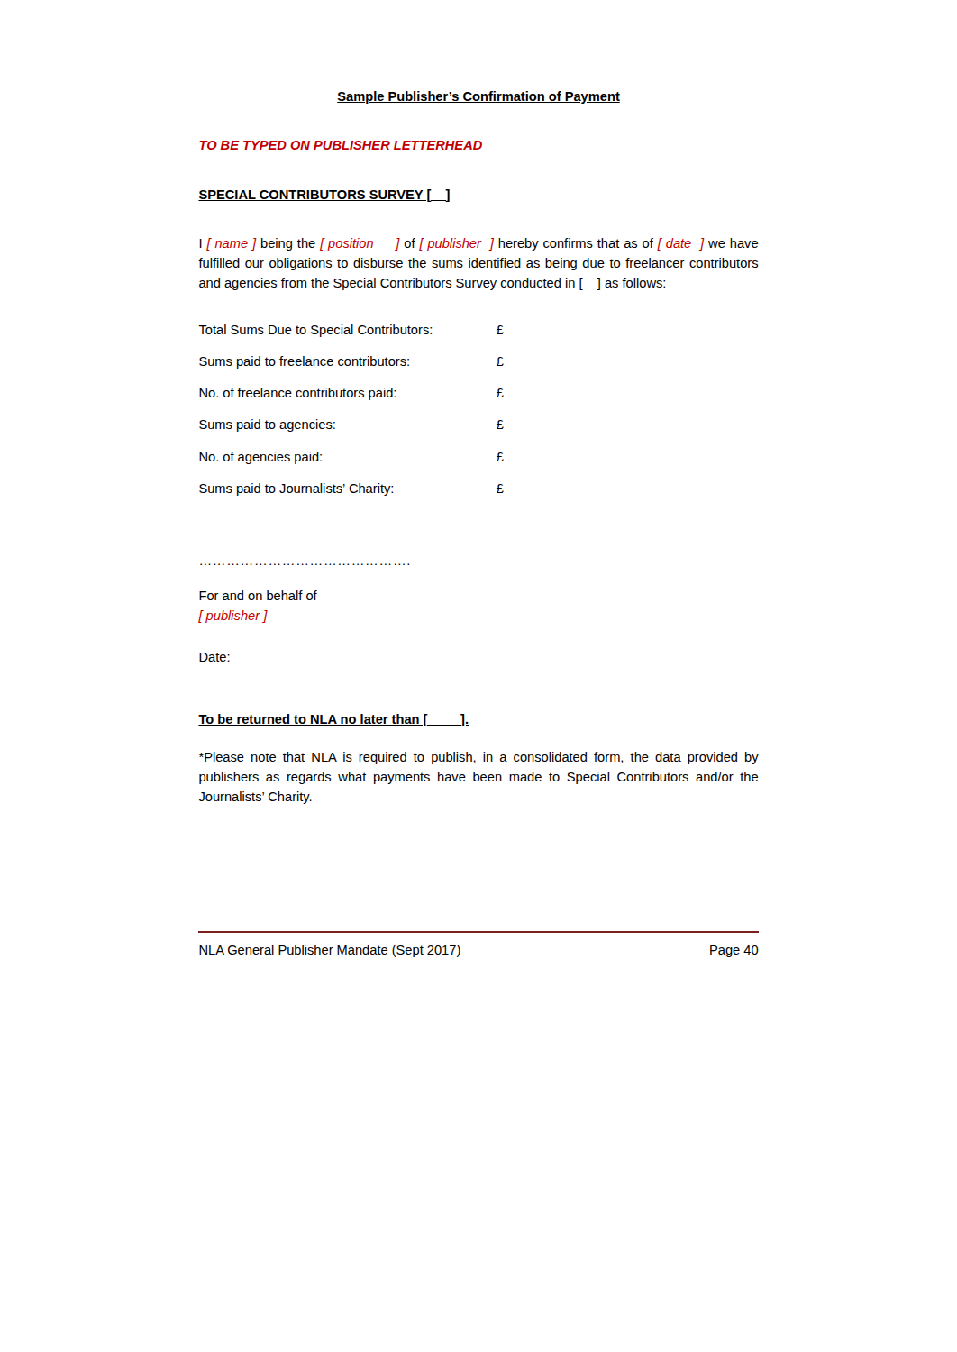Sample Publisher’s Confirmation of Payment
TO BE TYPED ON PUBLISHER LETTERHEAD
SPECIAL CONTRIBUTORS SURVEY [ ]
I [ name ] being the [ position ] of [ publisher ] hereby confirms that as of [ date ] we have fulfilled our obligations to disburse the sums identified as being due to freelancer contributors and agencies from the Special Contributors Survey conducted in [ ] as follows:
| Total Sums Due to Special Contributors: | £ |
| Sums paid to freelance contributors: | £ |
| No. of freelance contributors paid: | £ |
| Sums paid to agencies: | £ |
| No. of agencies paid: | £ |
| Sums paid to Journalists’ Charity: | £ |
……………………………………….
For and on behalf of
[ publisher ]
Date:
To be returned to NLA no later than [ ].
*Please note that NLA is required to publish, in a consolidated form, the data provided by publishers as regards what payments have been made to Special Contributors and/or the Journalists’ Charity.
NLA General Publisher Mandate (Sept 2017) Page 40